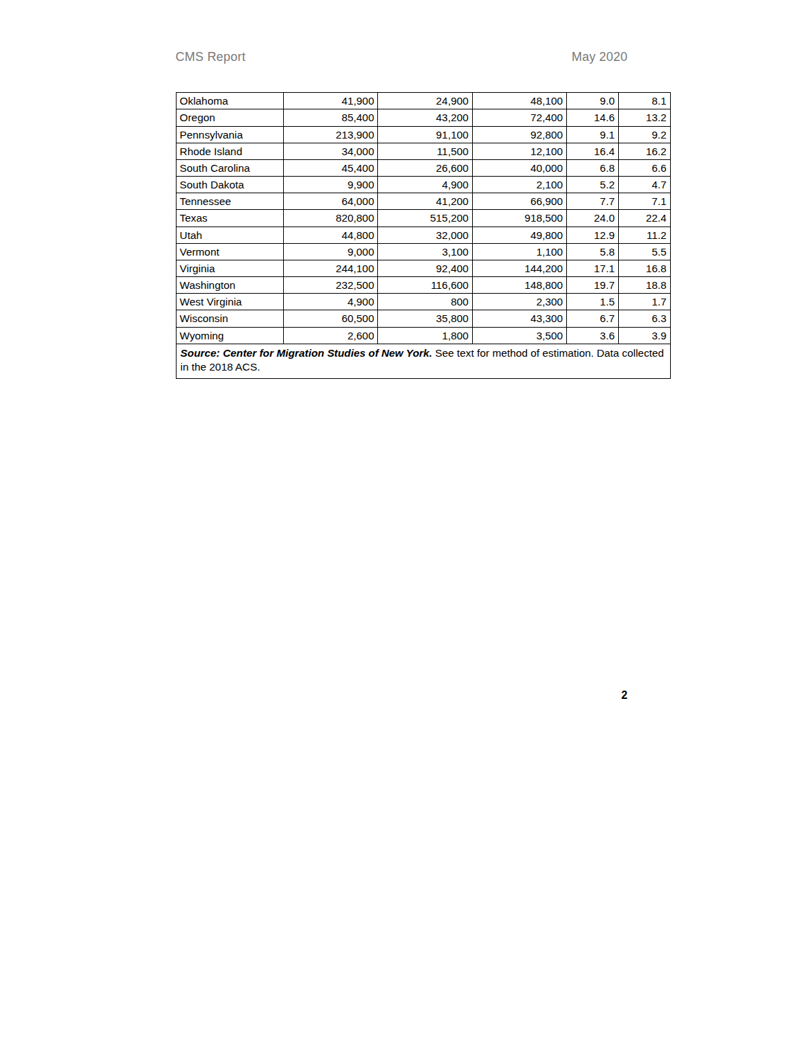CMS Report
May 2020
| Oklahoma | 41,900 | 24,900 | 48,100 | 9.0 | 8.1 |
| Oregon | 85,400 | 43,200 | 72,400 | 14.6 | 13.2 |
| Pennsylvania | 213,900 | 91,100 | 92,800 | 9.1 | 9.2 |
| Rhode Island | 34,000 | 11,500 | 12,100 | 16.4 | 16.2 |
| South Carolina | 45,400 | 26,600 | 40,000 | 6.8 | 6.6 |
| South Dakota | 9,900 | 4,900 | 2,100 | 5.2 | 4.7 |
| Tennessee | 64,000 | 41,200 | 66,900 | 7.7 | 7.1 |
| Texas | 820,800 | 515,200 | 918,500 | 24.0 | 22.4 |
| Utah | 44,800 | 32,000 | 49,800 | 12.9 | 11.2 |
| Vermont | 9,000 | 3,100 | 1,100 | 5.8 | 5.5 |
| Virginia | 244,100 | 92,400 | 144,200 | 17.1 | 16.8 |
| Washington | 232,500 | 116,600 | 148,800 | 19.7 | 18.8 |
| West Virginia | 4,900 | 800 | 2,300 | 1.5 | 1.7 |
| Wisconsin | 60,500 | 35,800 | 43,300 | 6.7 | 6.3 |
| Wyoming | 2,600 | 1,800 | 3,500 | 3.6 | 3.9 |
| Source: Center for Migration Studies of New York. See text for method of estimation. Data collected in the 2018 ACS. |
2